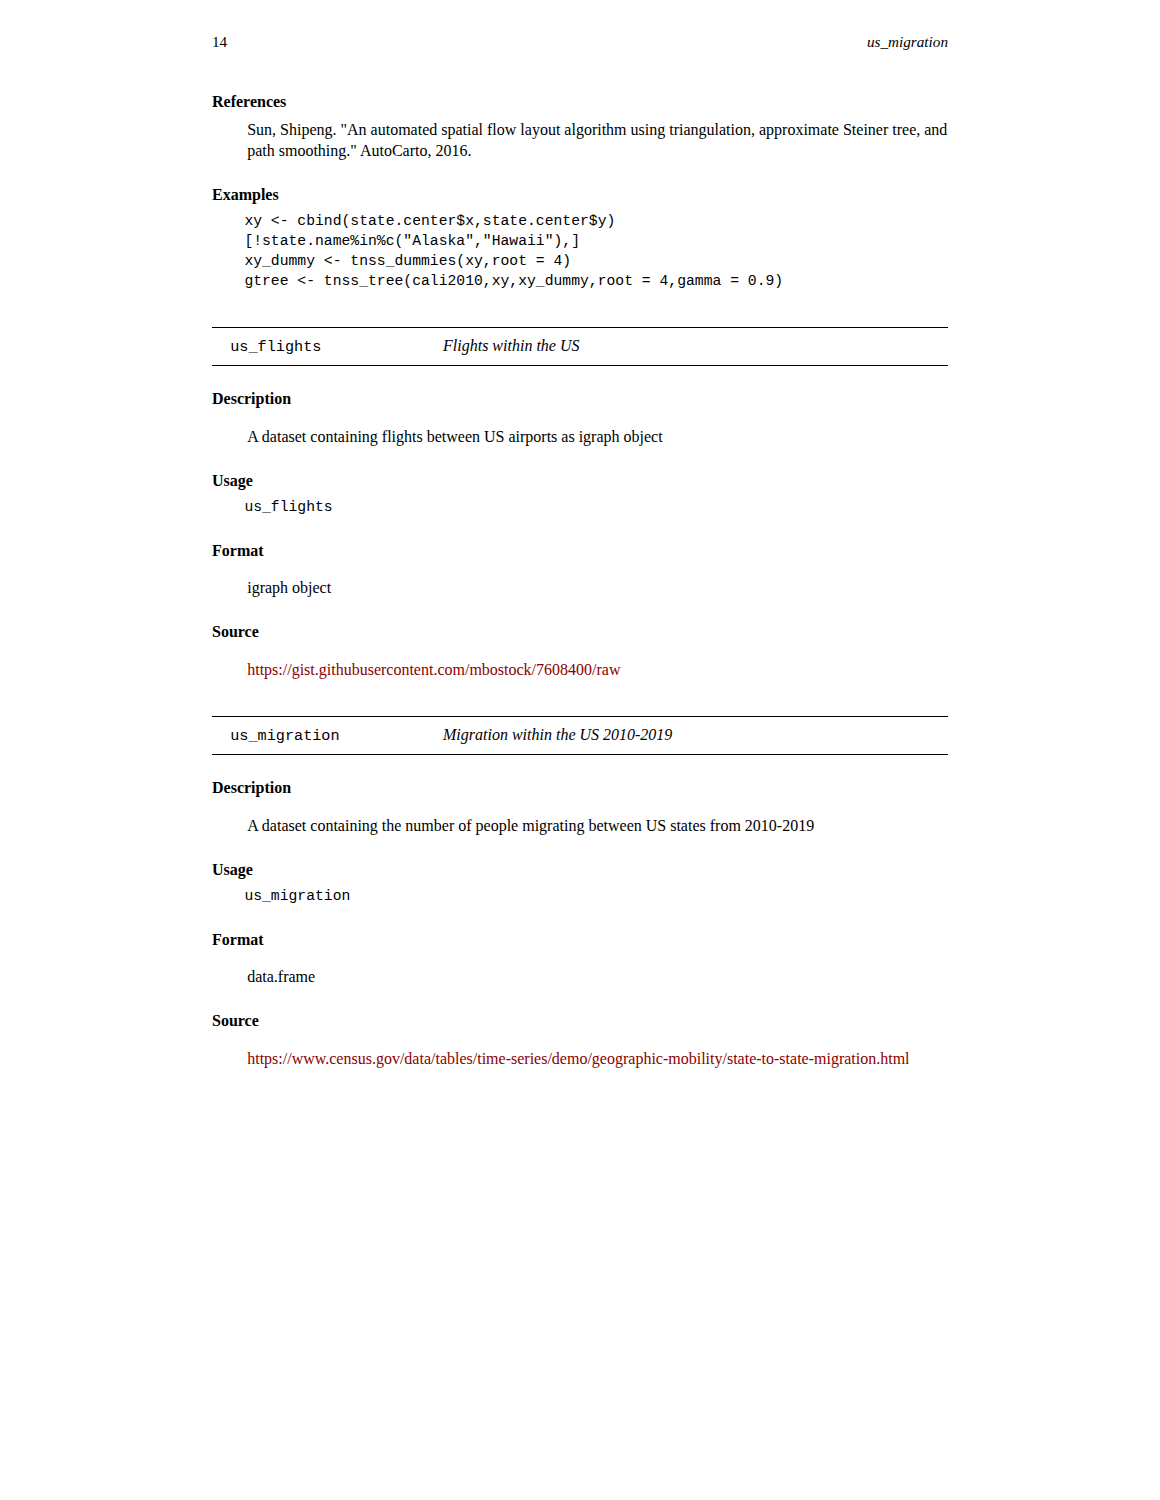14 us_migration
References
Sun, Shipeng. "An automated spatial flow layout algorithm using triangulation, approximate Steiner tree, and path smoothing." AutoCarto, 2016.
Examples
xy <- cbind(state.center$x,state.center$y)[!state.name%in%c("Alaska","Hawaii"),]
xy_dummy <- tnss_dummies(xy,root = 4)
gtree <- tnss_tree(cali2010,xy,xy_dummy,root = 4,gamma = 0.9)
us_flights Flights within the US
Description
A dataset containing flights between US airports as igraph object
Usage
us_flights
Format
igraph object
Source
https://gist.githubusercontent.com/mbostock/7608400/raw
us_migration Migration within the US 2010-2019
Description
A dataset containing the number of people migrating between US states from 2010-2019
Usage
us_migration
Format
data.frame
Source
https://www.census.gov/data/tables/time-series/demo/geographic-mobility/state-to-state-migration.html